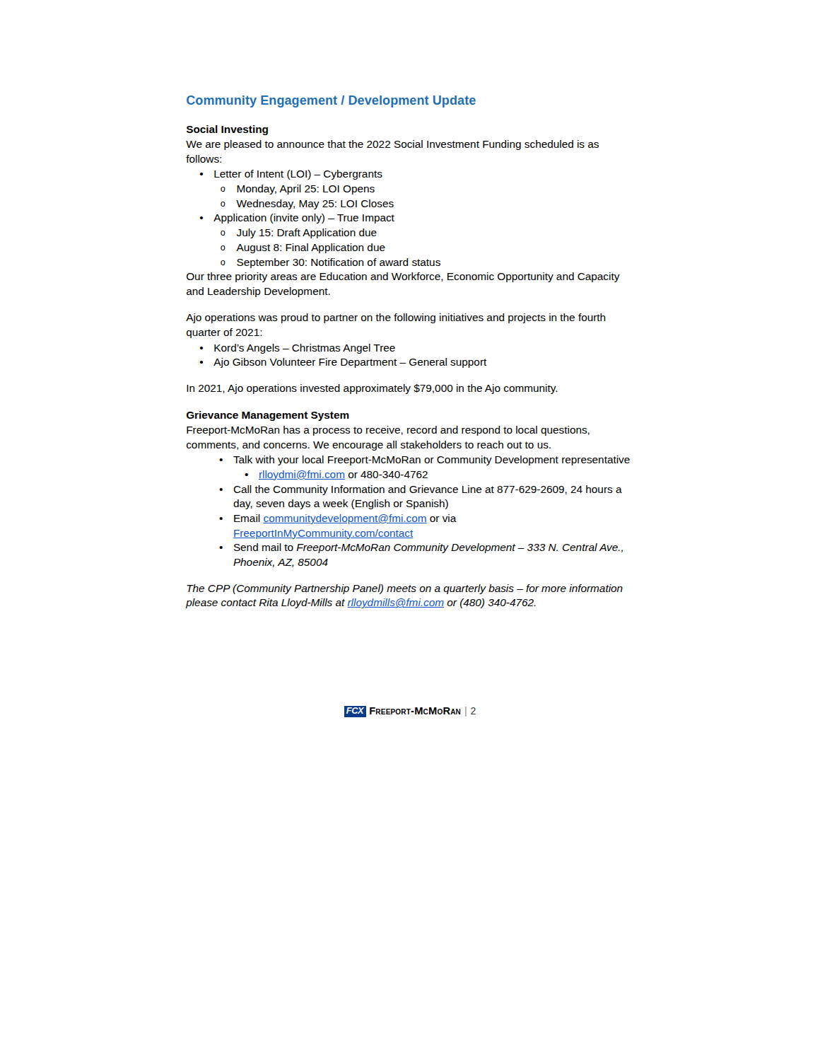Community Engagement / Development Update
Social Investing
We are pleased to announce that the 2022 Social Investment Funding scheduled is as follows:
Letter of Intent (LOI) – Cybergrants
Monday, April 25: LOI Opens
Wednesday, May 25: LOI Closes
Application (invite only) – True Impact
July 15: Draft Application due
August 8: Final Application due
September 30: Notification of award status
Our three priority areas are Education and Workforce, Economic Opportunity and Capacity and Leadership Development.
Ajo operations was proud to partner on the following initiatives and projects in the fourth quarter of 2021:
Kord’s Angels – Christmas Angel Tree
Ajo Gibson Volunteer Fire Department – General support
In 2021, Ajo operations invested approximately $79,000 in the Ajo community.
Grievance Management System
Freeport-McMoRan has a process to receive, record and respond to local questions, comments, and concerns. We encourage all stakeholders to reach out to us.
Talk with your local Freeport-McMoRan or Community Development representative
rlloydmi@fmi.com or 480-340-4762
Call the Community Information and Grievance Line at 877-629-2609, 24 hours a day, seven days a week (English or Spanish)
Email communitydevelopment@fmi.com or via FreeportInMyCommunity.com/contact
Send mail to Freeport-McMoRan Community Development – 333 N. Central Ave., Phoenix, AZ, 85004
The CPP (Community Partnership Panel) meets on a quarterly basis – for more information please contact Rita Lloyd-Mills at rlloydmills@fmi.com or (480) 340-4762.
FCX Freeport-McMoRan | 2